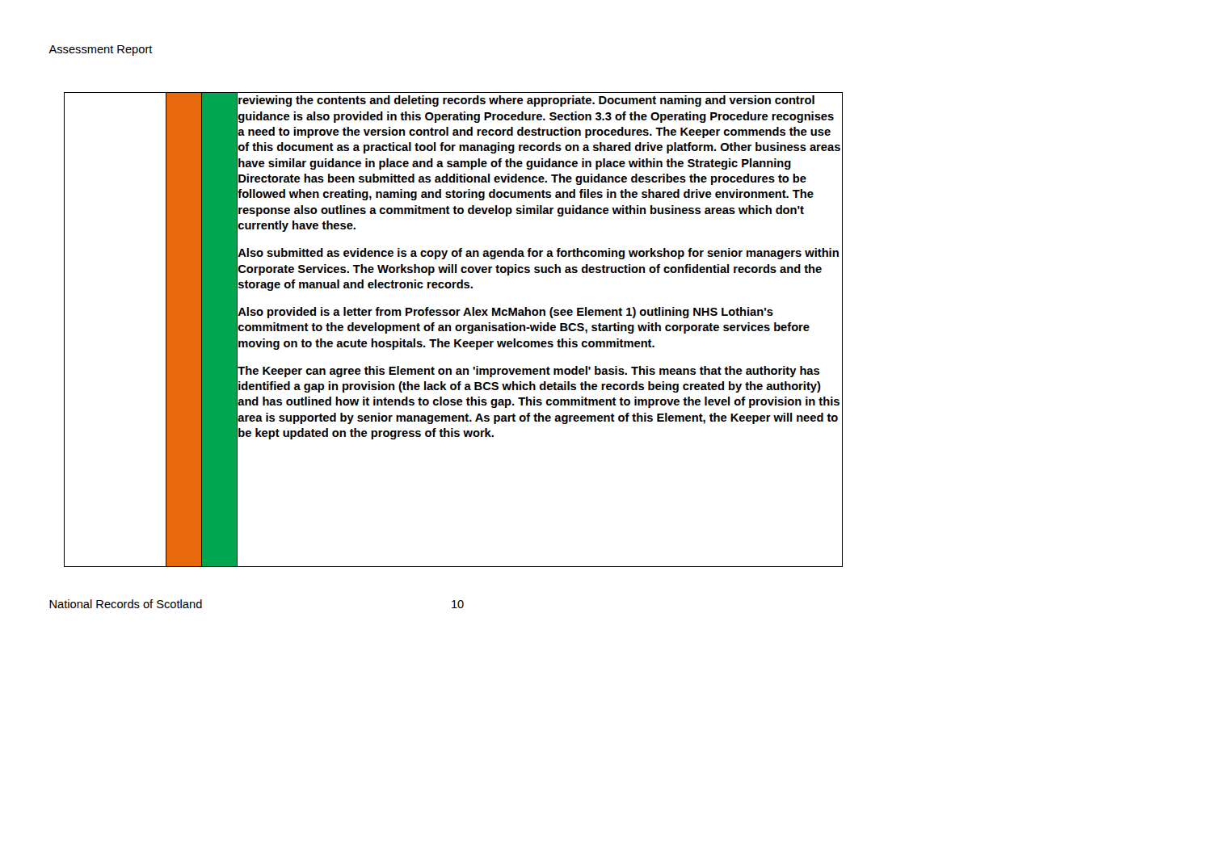Assessment Report
| | | | reviewing the contents and deleting records where appropriate. Document naming and version control guidance is also provided in this Operating Procedure. Section 3.3 of the Operating Procedure recognises a need to improve the version control and record destruction procedures. The Keeper commends the use of this document as a practical tool for managing records on a shared drive platform. Other business areas have similar guidance in place and a sample of the guidance in place within the Strategic Planning Directorate has been submitted as additional evidence. The guidance describes the procedures to be followed when creating, naming and storing documents and files in the shared drive environment. The response also outlines a commitment to develop similar guidance within business areas which don't currently have these. Also submitted as evidence is a copy of an agenda for a forthcoming workshop for senior managers within Corporate Services. The Workshop will cover topics such as destruction of confidential records and the storage of manual and electronic records. Also provided is a letter from Professor Alex McMahon (see Element 1) outlining NHS Lothian's commitment to the development of an organisation-wide BCS, starting with corporate services before moving on to the acute hospitals. The Keeper welcomes this commitment. The Keeper can agree this Element on an 'improvement model' basis. This means that the authority has identified a gap in provision (the lack of a BCS which details the records being created by the authority) and has outlined how it intends to close this gap. This commitment to improve the level of provision in this area is supported by senior management. As part of the agreement of this Element, the Keeper will need to be kept updated on the progress of this work. |
National Records of Scotland
10